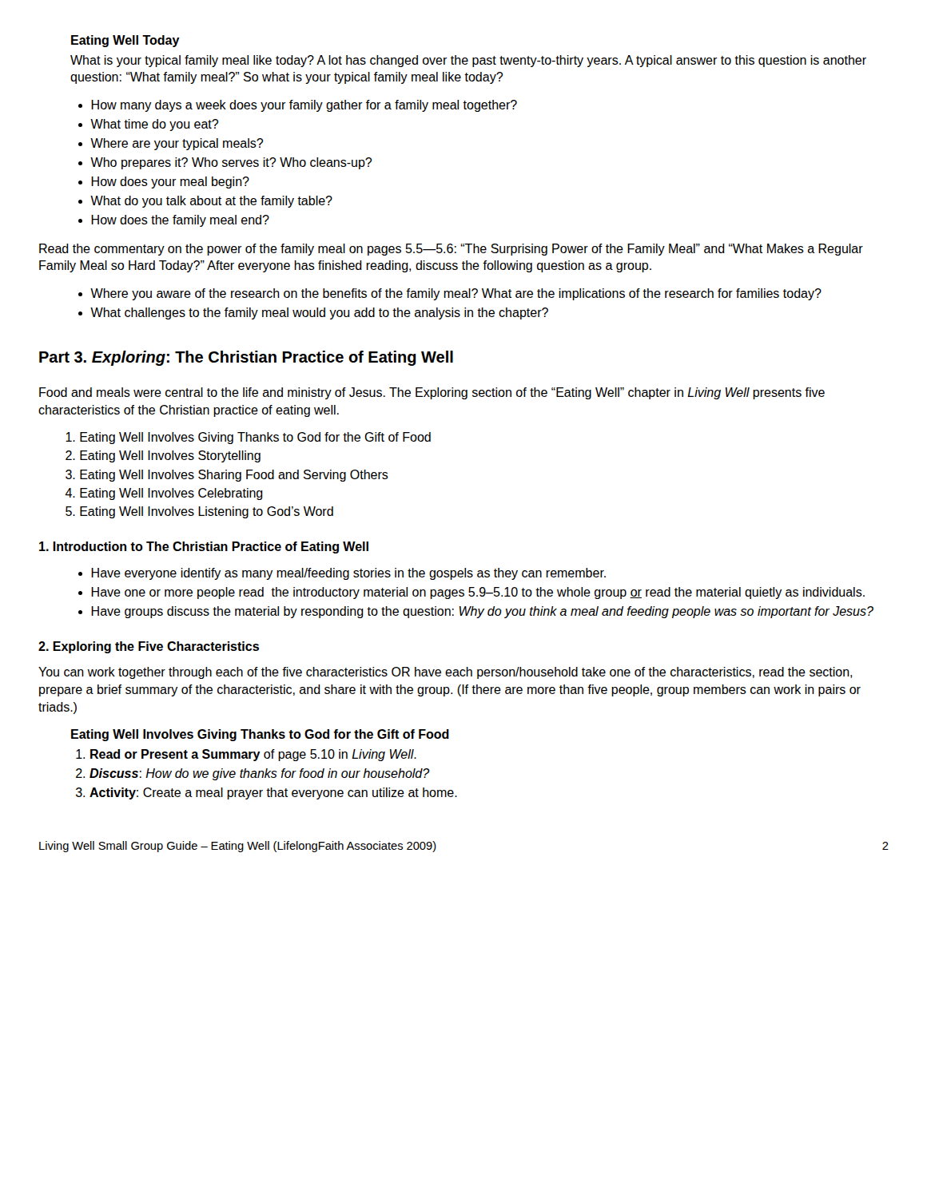Eating Well Today
What is your typical family meal like today? A lot has changed over the past twenty-to-thirty years. A typical answer to this question is another question: “What family meal?” So what is your typical family meal like today?
How many days a week does your family gather for a family meal together?
What time do you eat?
Where are your typical meals?
Who prepares it? Who serves it? Who cleans-up?
How does your meal begin?
What do you talk about at the family table?
How does the family meal end?
Read the commentary on the power of the family meal on pages 5.5—5.6: “The Surprising Power of the Family Meal” and “What Makes a Regular Family Meal so Hard Today?” After everyone has finished reading, discuss the following question as a group.
Where you aware of the research on the benefits of the family meal? What are the implications of the research for families today?
What challenges to the family meal would you add to the analysis in the chapter?
Part 3. Exploring: The Christian Practice of Eating Well
Food and meals were central to the life and ministry of Jesus. The Exploring section of the “Eating Well” chapter in Living Well presents five characteristics of the Christian practice of eating well.
Eating Well Involves Giving Thanks to God for the Gift of Food
Eating Well Involves Storytelling
Eating Well Involves Sharing Food and Serving Others
Eating Well Involves Celebrating
Eating Well Involves Listening to God’s Word
1. Introduction to The Christian Practice of Eating Well
Have everyone identify as many meal/feeding stories in the gospels as they can remember.
Have one or more people read the introductory material on pages 5.9–5.10 to the whole group or read the material quietly as individuals.
Have groups discuss the material by responding to the question: Why do you think a meal and feeding people was so important for Jesus?
2. Exploring the Five Characteristics
You can work together through each of the five characteristics OR have each person/household take one of the characteristics, read the section, prepare a brief summary of the characteristic, and share it with the group. (If there are more than five people, group members can work in pairs or triads.)
Eating Well Involves Giving Thanks to God for the Gift of Food
Read or Present a Summary of page 5.10 in Living Well.
Discuss: How do we give thanks for food in our household?
Activity: Create a meal prayer that everyone can utilize at home.
Living Well Small Group Guide – Eating Well (LifelongFaith Associates 2009) 2